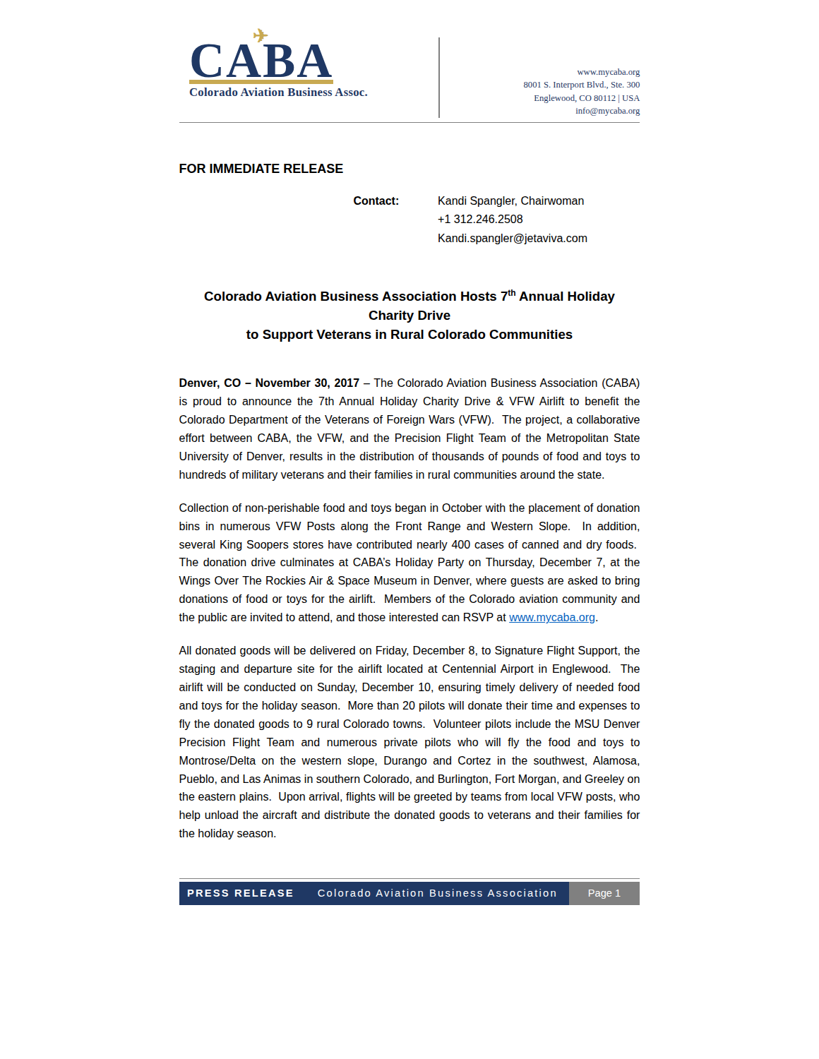✈CABA
Colorado Aviation Business Assoc.
www.mycaba.org
8001 S. Interport Blvd., Ste. 300
Englewood, CO 80112 | USA
info@mycaba.org
FOR IMMEDIATE RELEASE
| Contact: | Kandi Spangler, Chairwoman |
| | +1 312.246.2508 |
| | Kandi.spangler@jetaviva.com |
Colorado Aviation Business Association Hosts 7th Annual Holiday Charity Drive
to Support Veterans in Rural Colorado Communities
Denver, CO – November 30, 2017 – The Colorado Aviation Business Association (CABA) is proud to announce the 7th Annual Holiday Charity Drive & VFW Airlift to benefit the Colorado Department of the Veterans of Foreign Wars (VFW). The project, a collaborative effort between CABA, the VFW, and the Precision Flight Team of the Metropolitan State University of Denver, results in the distribution of thousands of pounds of food and toys to hundreds of military veterans and their families in rural communities around the state.
Collection of non-perishable food and toys began in October with the placement of donation bins in numerous VFW Posts along the Front Range and Western Slope. In addition, several King Soopers stores have contributed nearly 400 cases of canned and dry foods. The donation drive culminates at CABA’s Holiday Party on Thursday, December 7, at the Wings Over The Rockies Air & Space Museum in Denver, where guests are asked to bring donations of food or toys for the airlift. Members of the Colorado aviation community and the public are invited to attend, and those interested can RSVP at www.mycaba.org.
All donated goods will be delivered on Friday, December 8, to Signature Flight Support, the staging and departure site for the airlift located at Centennial Airport in Englewood. The airlift will be conducted on Sunday, December 10, ensuring timely delivery of needed food and toys for the holiday season. More than 20 pilots will donate their time and expenses to fly the donated goods to 9 rural Colorado towns. Volunteer pilots include the MSU Denver Precision Flight Team and numerous private pilots who will fly the food and toys to Montrose/Delta on the western slope, Durango and Cortez in the southwest, Alamosa, Pueblo, and Las Animas in southern Colorado, and Burlington, Fort Morgan, and Greeley on the eastern plains. Upon arrival, flights will be greeted by teams from local VFW posts, who help unload the aircraft and distribute the donated goods to veterans and their families for the holiday season.
PRESS RELEASE
Colorado Aviation Business Association
Page 1